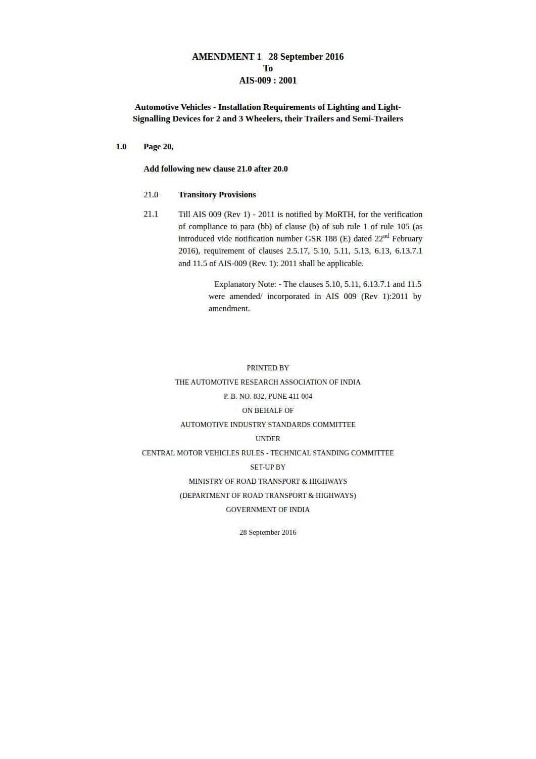AMENDMENT 1 28 September 2016
To
AIS-009 : 2001
Automotive Vehicles - Installation Requirements of Lighting and Light-Signalling Devices for 2 and 3 Wheelers, their Trailers and Semi-Trailers
1.0
Page 20,
Add following new clause 21.0 after 20.0
21.0
Transitory Provisions
21.1
Till AIS 009 (Rev 1) - 2011 is notified by MoRTH, for the verification of compliance to para (bb) of clause (b) of sub rule 1 of rule 105 (as introduced vide notification number GSR 188 (E) dated 22nd February 2016), requirement of clauses 2.5.17, 5.10, 5.11, 5.13, 6.13, 6.13.7.1 and 11.5 of AIS-009 (Rev. 1): 2011 shall be applicable.
Explanatory Note: - The clauses 5.10, 5.11, 6.13.7.1 and 11.5 were amended/ incorporated in AIS 009 (Rev 1):2011 by amendment.
PRINTED BY
THE AUTOMOTIVE RESEARCH ASSOCIATION OF INDIA
P. B. NO. 832, PUNE 411 004
ON BEHALF OF
AUTOMOTIVE INDUSTRY STANDARDS COMMITTEE
UNDER
CENTRAL MOTOR VEHICLES RULES - TECHNICAL STANDING COMMITTEE
SET-UP BY
MINISTRY OF ROAD TRANSPORT & HIGHWAYS
(DEPARTMENT OF ROAD TRANSPORT & HIGHWAYS)
GOVERNMENT OF INDIA
28 September 2016